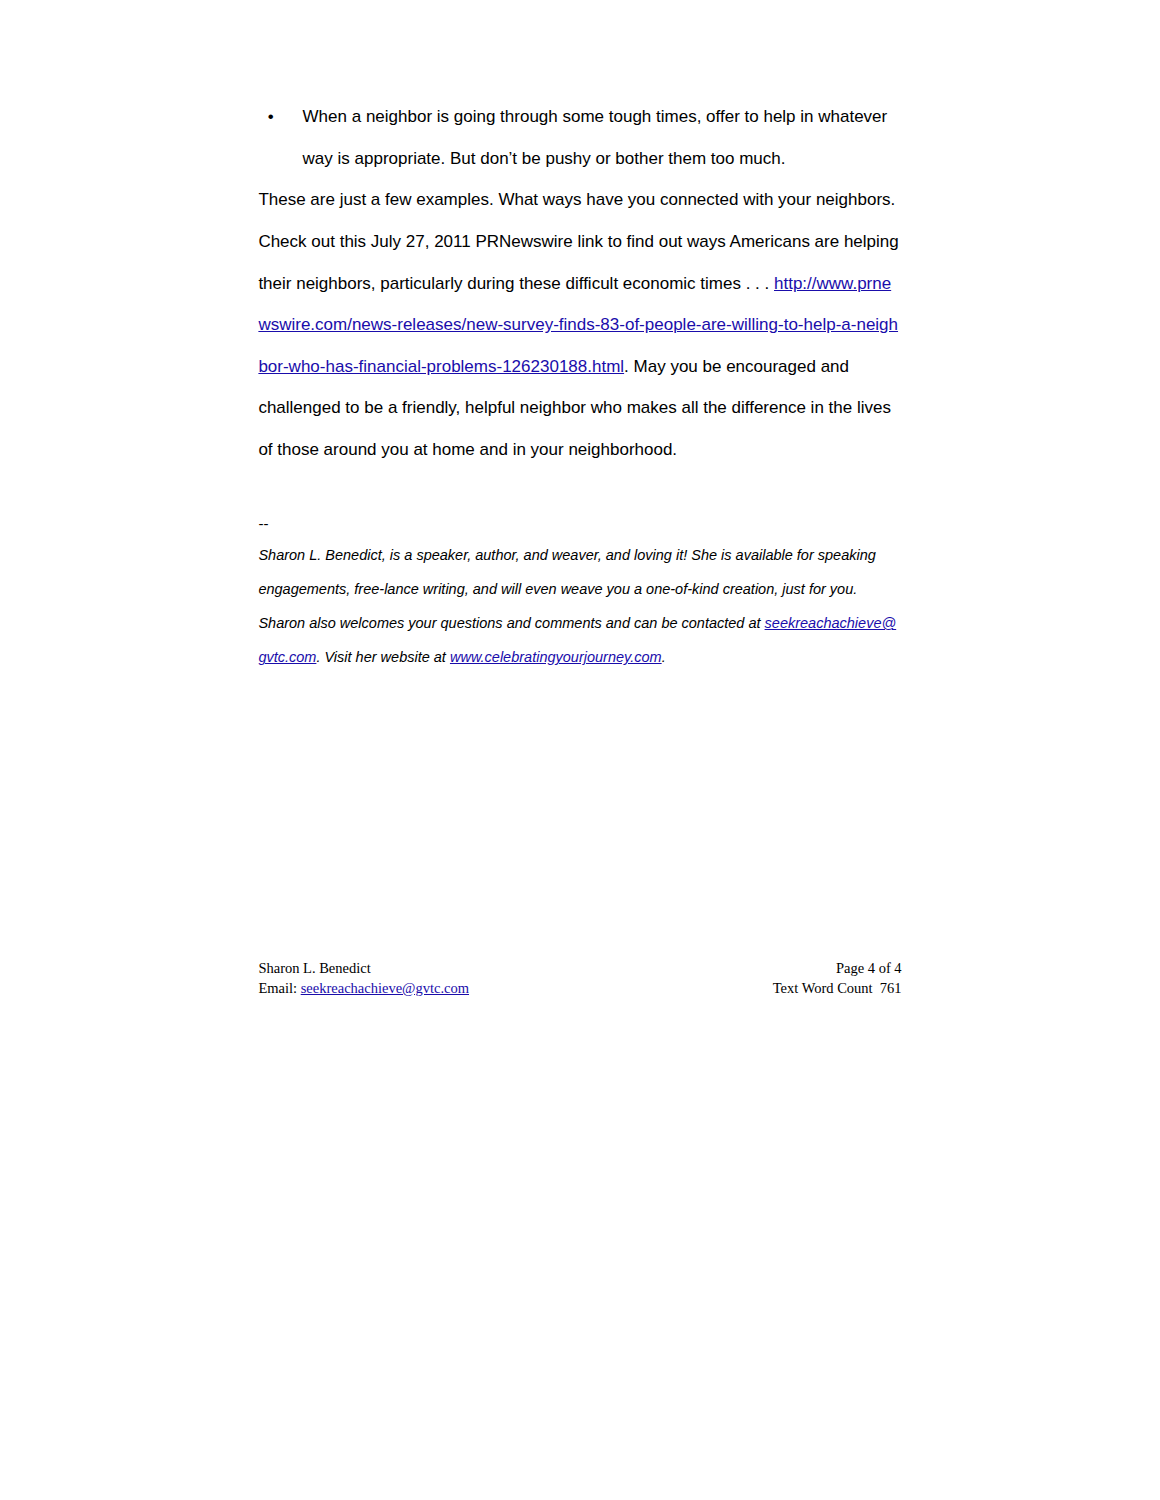When a neighbor is going through some tough times, offer to help in whatever way is appropriate. But don’t be pushy or bother them too much.
These are just a few examples. What ways have you connected with your neighbors. Check out this July 27, 2011 PRNewswire link to find out ways Americans are helping their neighbors, particularly during these difficult economic times . . . http://www.prnewswire.com/news-releases/new-survey-finds-83-of-people-are-willing-to-help-a-neighbor-who-has-financial-problems-126230188.html. May you be encouraged and challenged to be a friendly, helpful neighbor who makes all the difference in the lives of those around you at home and in your neighborhood.
--
Sharon L. Benedict, is a speaker, author, and weaver, and loving it! She is available for speaking engagements, free-lance writing, and will even weave you a one-of-kind creation, just for you. Sharon also welcomes your questions and comments and can be contacted at seekreachachieve@gvtc.com. Visit her website at www.celebratingyourjourney.com.
Sharon L. Benedict
Email: seekreachachieve@gvtc.com
Page 4 of 4
Text Word Count 761